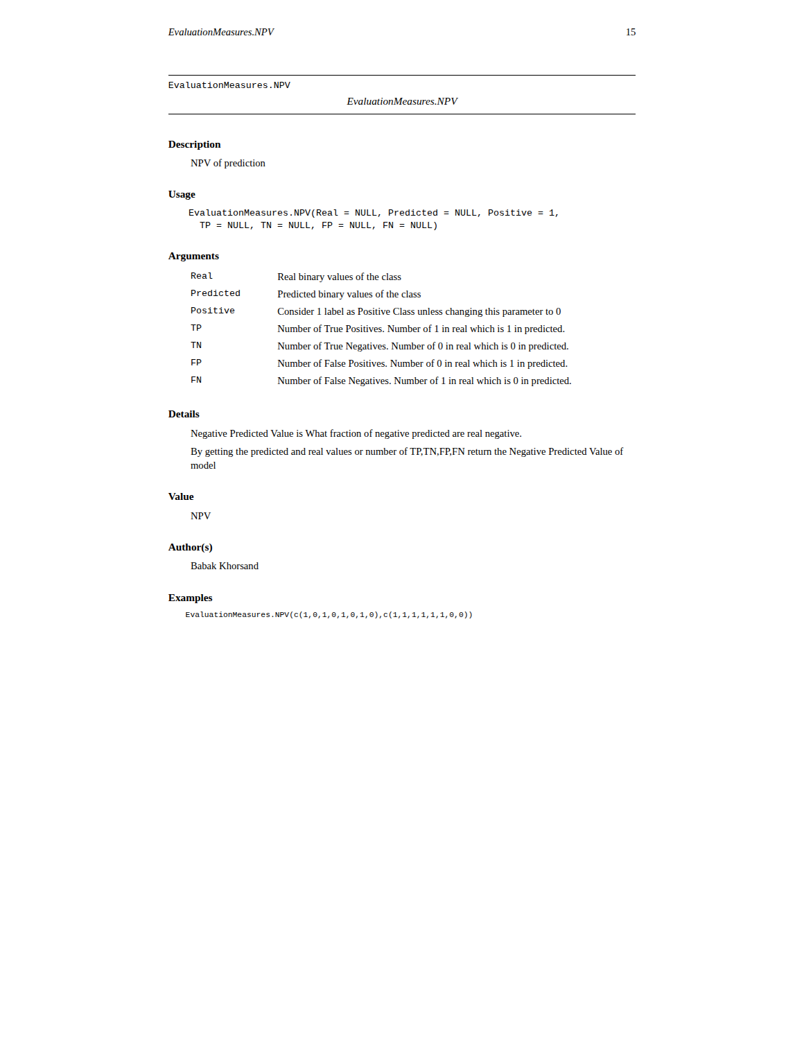EvaluationMeasures.NPV 15
EvaluationMeasures.NPV
EvaluationMeasures.NPV
Description
NPV of prediction
Usage
EvaluationMeasures.NPV(Real = NULL, Predicted = NULL, Positive = 1,
  TP = NULL, TN = NULL, FP = NULL, FN = NULL)
Arguments
| Real | Real binary values of the class |
| Predicted | Predicted binary values of the class |
| Positive | Consider 1 label as Positive Class unless changing this parameter to 0 |
| TP | Number of True Positives. Number of 1 in real which is 1 in predicted. |
| TN | Number of True Negatives. Number of 0 in real which is 0 in predicted. |
| FP | Number of False Positives. Number of 0 in real which is 1 in predicted. |
| FN | Number of False Negatives. Number of 1 in real which is 0 in predicted. |
Details
Negative Predicted Value is What fraction of negative predicted are real negative.
By getting the predicted and real values or number of TP,TN,FP,FN return the Negative Predicted Value of model
Value
NPV
Author(s)
Babak Khorsand
Examples
EvaluationMeasures.NPV(c(1,0,1,0,1,0,1,0),c(1,1,1,1,1,1,0,0))